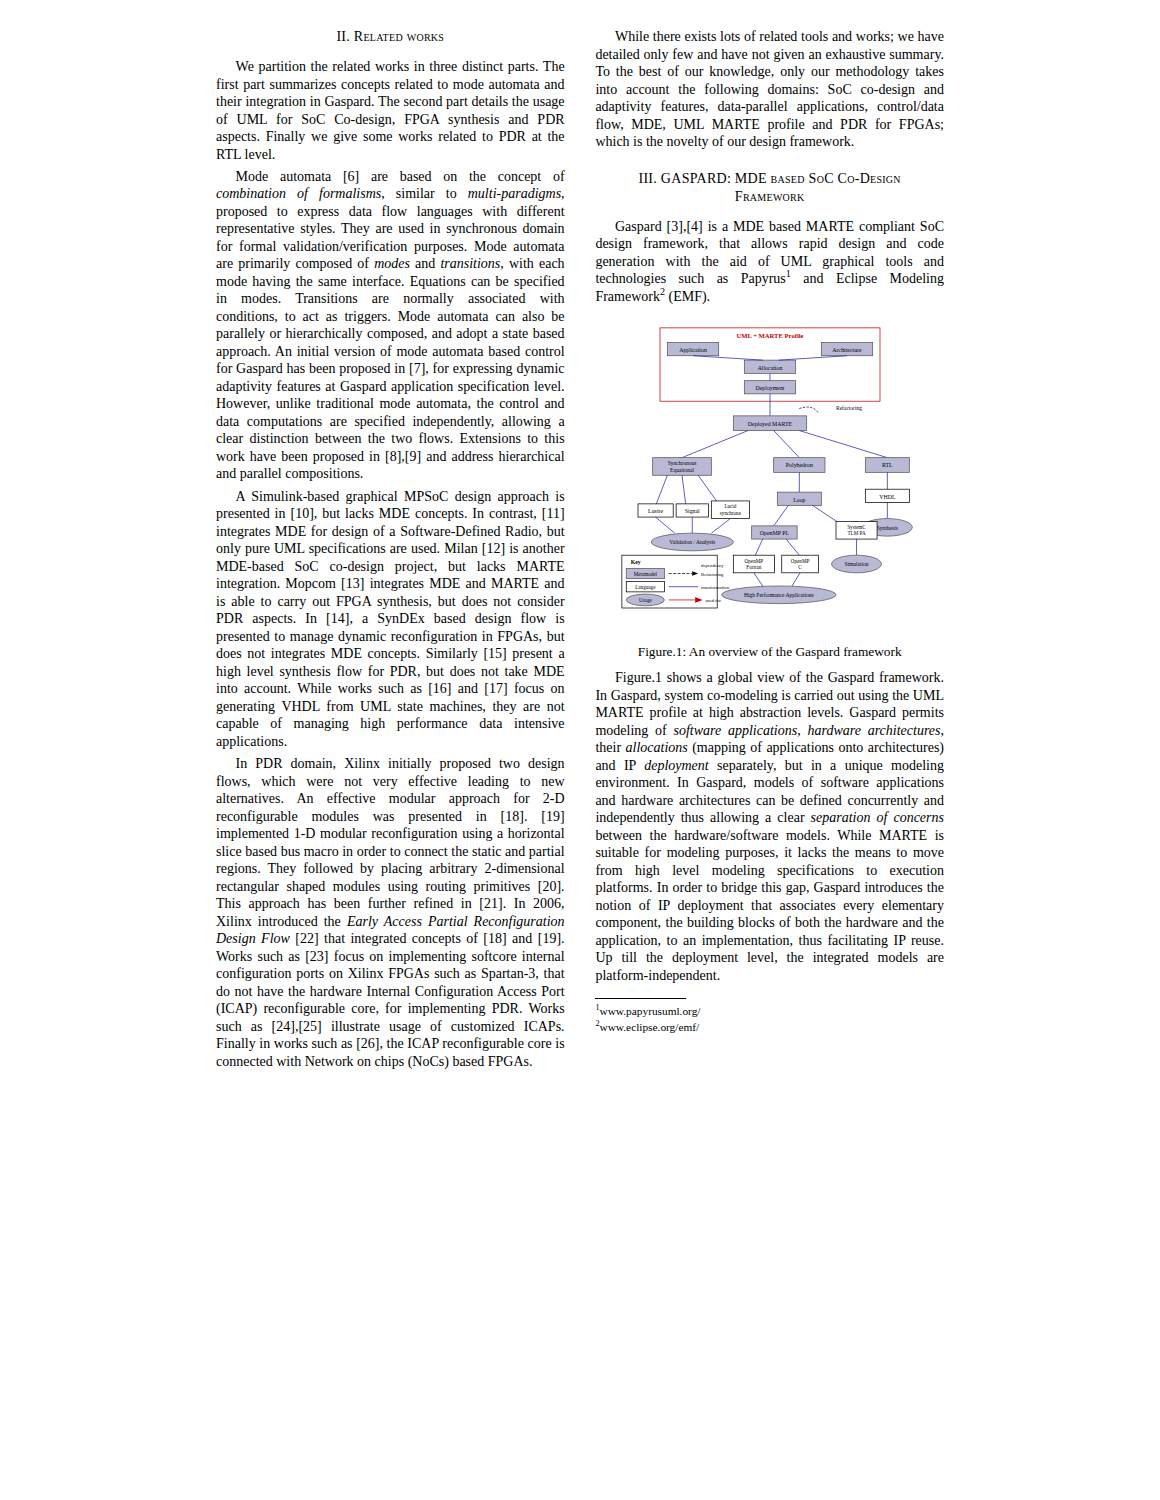II. Related works
We partition the related works in three distinct parts. The first part summarizes concepts related to mode automata and their integration in Gaspard. The second part details the usage of UML for SoC Co-design, FPGA synthesis and PDR aspects. Finally we give some works related to PDR at the RTL level.
Mode automata [6] are based on the concept of combination of formalisms, similar to multi-paradigms, proposed to express data flow languages with different representative styles. They are used in synchronous domain for formal validation/verification purposes. Mode automata are primarily composed of modes and transitions, with each mode having the same interface. Equations can be specified in modes. Transitions are normally associated with conditions, to act as triggers. Mode automata can also be parallely or hierarchically composed, and adopt a state based approach. An initial version of mode automata based control for Gaspard has been proposed in [7], for expressing dynamic adaptivity features at Gaspard application specification level. However, unlike traditional mode automata, the control and data computations are specified independently, allowing a clear distinction between the two flows. Extensions to this work have been proposed in [8],[9] and address hierarchical and parallel compositions.
A Simulink-based graphical MPSoC design approach is presented in [10], but lacks MDE concepts. In contrast, [11] integrates MDE for design of a Software-Defined Radio, but only pure UML specifications are used. Milan [12] is another MDE-based SoC co-design project, but lacks MARTE integration. Mopcom [13] integrates MDE and MARTE and is able to carry out FPGA synthesis, but does not consider PDR aspects. In [14], a SynDEx based design flow is presented to manage dynamic reconfiguration in FPGAs, but does not integrates MDE concepts. Similarly [15] present a high level synthesis flow for PDR, but does not take MDE into account. While works such as [16] and [17] focus on generating VHDL from UML state machines, they are not capable of managing high performance data intensive applications.
In PDR domain, Xilinx initially proposed two design flows, which were not very effective leading to new alternatives. An effective modular approach for 2-D reconfigurable modules was presented in [18]. [19] implemented 1-D modular reconfiguration using a horizontal slice based bus macro in order to connect the static and partial regions. They followed by placing arbitrary 2-dimensional rectangular shaped modules using routing primitives [20]. This approach has been further refined in [21]. In 2006, Xilinx introduced the Early Access Partial Reconfiguration Design Flow [22] that integrated concepts of [18] and [19]. Works such as [23] focus on implementing softcore internal configuration ports on Xilinx FPGAs such as Spartan-3, that do not have the hardware Internal Configuration Access Port (ICAP) reconfigurable core, for implementing PDR. Works such as [24],[25] illustrate usage of customized ICAPs. Finally in works such as [26], the ICAP reconfigurable core is connected with Network on chips (NoCs) based FPGAs.
While there exists lots of related tools and works; we have detailed only few and have not given an exhaustive summary. To the best of our knowledge, only our methodology takes into account the following domains: SoC co-design and adaptivity features, data-parallel applications, control/data flow, MDE, UML MARTE profile and PDR for FPGAs; which is the novelty of our design framework.
III. GASPARD: MDE based So C Co-Design
Framework
Gaspard [3],[4] is a MDE based MARTE compliant SoC design framework, that allows rapid design and code generation with the aid of UML graphical tools and technologies such as Papyrus1 and Eclipse Modeling Framework2 (EMF).
UML + MARTE Profile Application Architecture Allocation Deployment Deployed MARTE Refactoring Synchronous Equational Polyhedron RTL VHDL Synthesis Lustre Signal Lucid synchrone Validation / Analysis Loop OpenMP PL SystemC TLM PA OpenMP Fortran OpenMP C Simulation High Performance Applications Key Metamodel Refactoring Language transformation Usage used for dependency
Figure.1: An overview of the Gaspard framework
Figure.1 shows a global view of the Gaspard framework. In Gaspard, system co-modeling is carried out using the UML MARTE profile at high abstraction levels. Gaspard permits modeling of software applications, hardware architectures, their allocations (mapping of applications onto architectures) and IP deployment separately, but in a unique modeling environment. In Gaspard, models of software applications and hardware architectures can be defined concurrently and independently thus allowing a clear separation of concerns between the hardware/software models. While MARTE is suitable for modeling purposes, it lacks the means to move from high level modeling specifications to execution platforms. In order to bridge this gap, Gaspard introduces the notion of IP deployment that associates every elementary component, the building blocks of both the hardware and the application, to an implementation, thus facilitating IP reuse. Up till the deployment level, the integrated models are platform-independent.
1www.papyrusuml.org/
2www.eclipse.org/emf/